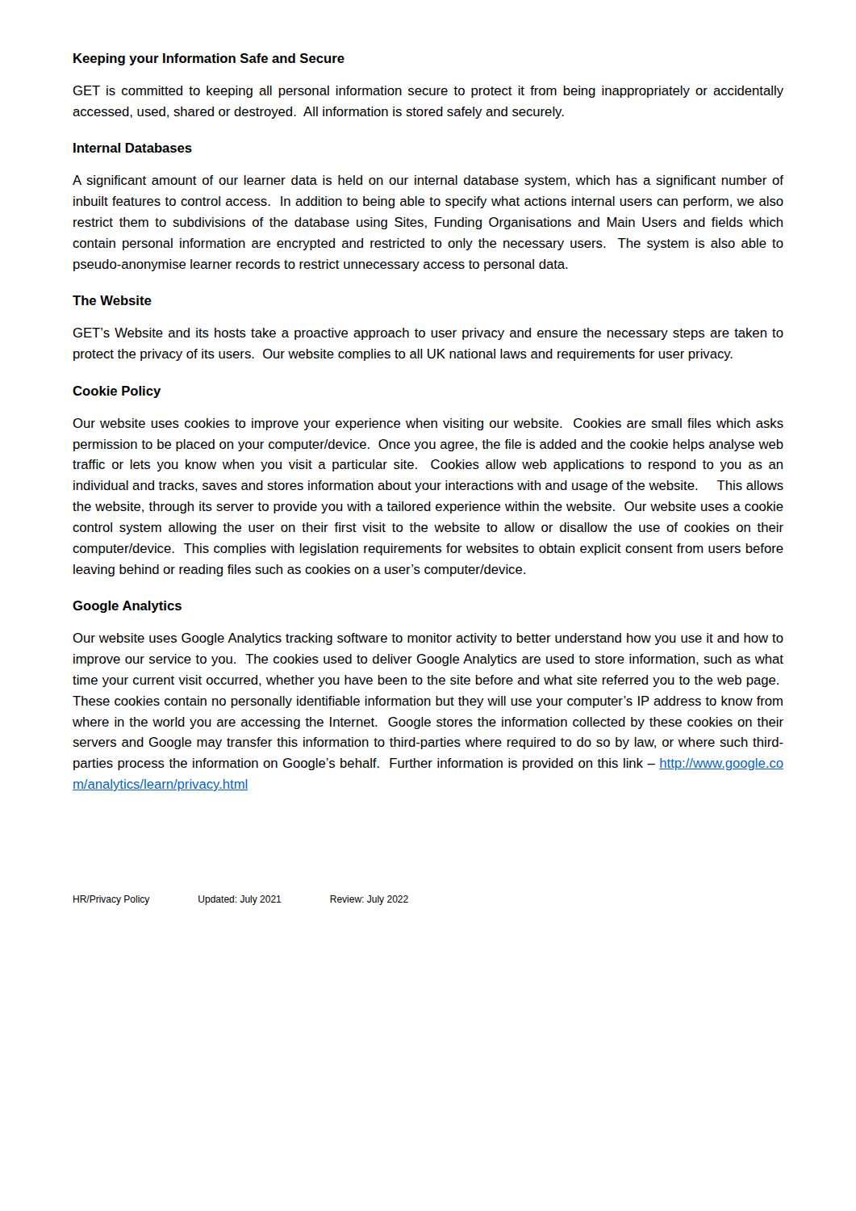Keeping your Information Safe and Secure
GET is committed to keeping all personal information secure to protect it from being inappropriately or accidentally accessed, used, shared or destroyed. All information is stored safely and securely.
Internal Databases
A significant amount of our learner data is held on our internal database system, which has a significant number of inbuilt features to control access. In addition to being able to specify what actions internal users can perform, we also restrict them to subdivisions of the database using Sites, Funding Organisations and Main Users and fields which contain personal information are encrypted and restricted to only the necessary users. The system is also able to pseudo-anonymise learner records to restrict unnecessary access to personal data.
The Website
GET’s Website and its hosts take a proactive approach to user privacy and ensure the necessary steps are taken to protect the privacy of its users. Our website complies to all UK national laws and requirements for user privacy.
Cookie Policy
Our website uses cookies to improve your experience when visiting our website. Cookies are small files which asks permission to be placed on your computer/device. Once you agree, the file is added and the cookie helps analyse web traffic or lets you know when you visit a particular site. Cookies allow web applications to respond to you as an individual and tracks, saves and stores information about your interactions with and usage of the website. This allows the website, through its server to provide you with a tailored experience within the website. Our website uses a cookie control system allowing the user on their first visit to the website to allow or disallow the use of cookies on their computer/device. This complies with legislation requirements for websites to obtain explicit consent from users before leaving behind or reading files such as cookies on a user’s computer/device.
Google Analytics
Our website uses Google Analytics tracking software to monitor activity to better understand how you use it and how to improve our service to you. The cookies used to deliver Google Analytics are used to store information, such as what time your current visit occurred, whether you have been to the site before and what site referred you to the web page. These cookies contain no personally identifiable information but they will use your computer’s IP address to know from where in the world you are accessing the Internet. Google stores the information collected by these cookies on their servers and Google may transfer this information to third-parties where required to do so by law, or where such third-parties process the information on Google’s behalf. Further information is provided on this link – http://www.google.com/analytics/learn/privacy.html
HR/Privacy Policy Updated: July 2021 Review: July 2022